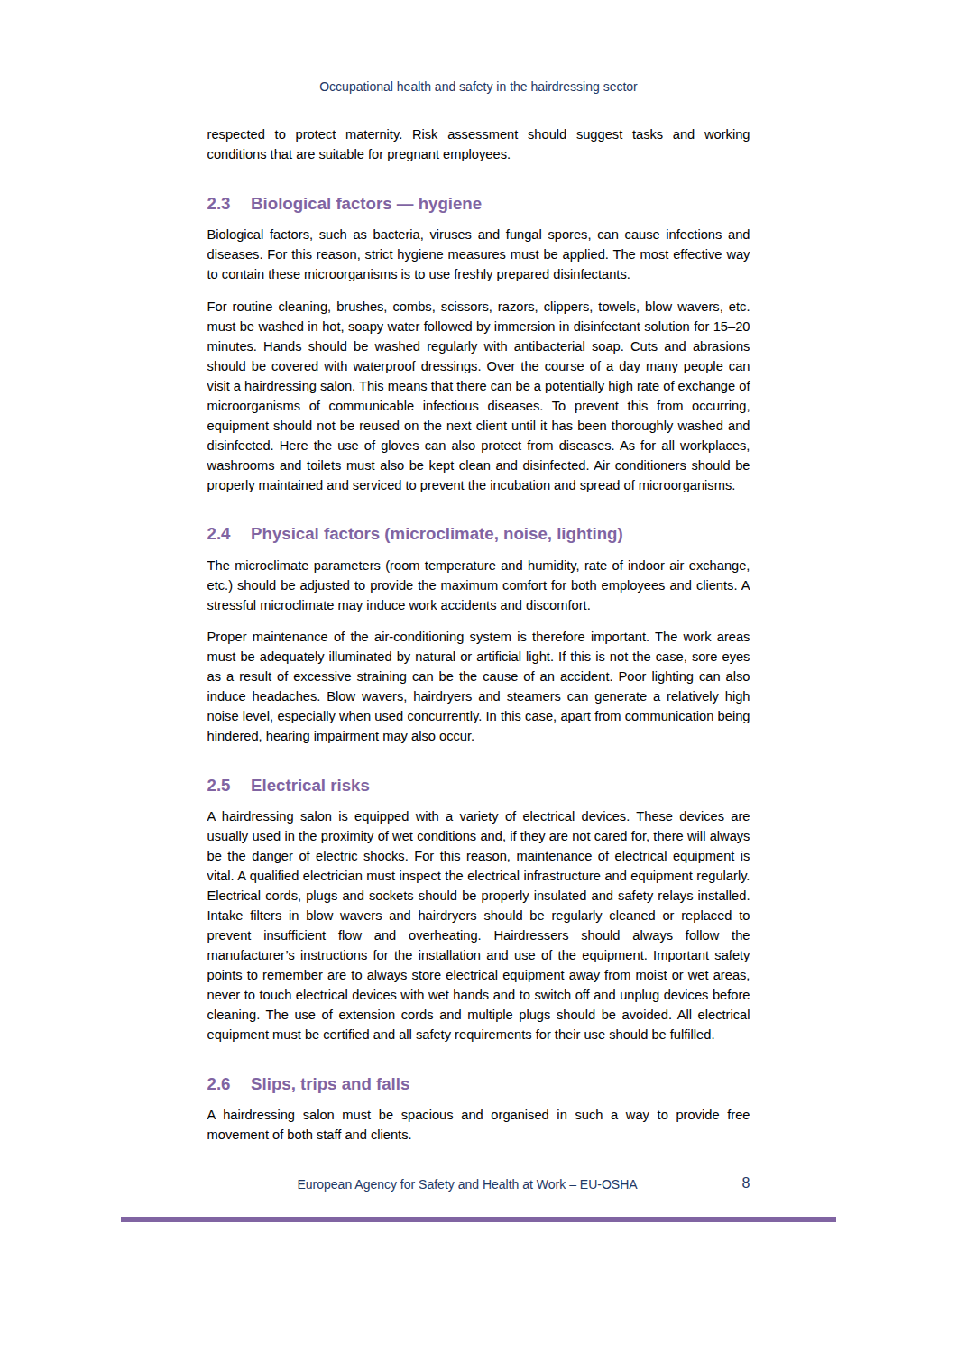Occupational health and safety in the hairdressing sector
respected to protect maternity. Risk assessment should suggest tasks and working conditions that are suitable for pregnant employees.
2.3 Biological factors — hygiene
Biological factors, such as bacteria, viruses and fungal spores, can cause infections and diseases. For this reason, strict hygiene measures must be applied. The most effective way to contain these microorganisms is to use freshly prepared disinfectants.
For routine cleaning, brushes, combs, scissors, razors, clippers, towels, blow wavers, etc. must be washed in hot, soapy water followed by immersion in disinfectant solution for 15–20 minutes. Hands should be washed regularly with antibacterial soap. Cuts and abrasions should be covered with waterproof dressings. Over the course of a day many people can visit a hairdressing salon. This means that there can be a potentially high rate of exchange of microorganisms of communicable infectious diseases. To prevent this from occurring, equipment should not be reused on the next client until it has been thoroughly washed and disinfected. Here the use of gloves can also protect from diseases. As for all workplaces, washrooms and toilets must also be kept clean and disinfected. Air conditioners should be properly maintained and serviced to prevent the incubation and spread of microorganisms.
2.4 Physical factors (microclimate, noise, lighting)
The microclimate parameters (room temperature and humidity, rate of indoor air exchange, etc.) should be adjusted to provide the maximum comfort for both employees and clients. A stressful microclimate may induce work accidents and discomfort.
Proper maintenance of the air-conditioning system is therefore important. The work areas must be adequately illuminated by natural or artificial light. If this is not the case, sore eyes as a result of excessive straining can be the cause of an accident. Poor lighting can also induce headaches. Blow wavers, hairdryers and steamers can generate a relatively high noise level, especially when used concurrently. In this case, apart from communication being hindered, hearing impairment may also occur.
2.5 Electrical risks
A hairdressing salon is equipped with a variety of electrical devices. These devices are usually used in the proximity of wet conditions and, if they are not cared for, there will always be the danger of electric shocks. For this reason, maintenance of electrical equipment is vital. A qualified electrician must inspect the electrical infrastructure and equipment regularly. Electrical cords, plugs and sockets should be properly insulated and safety relays installed. Intake filters in blow wavers and hairdryers should be regularly cleaned or replaced to prevent insufficient flow and overheating. Hairdressers should always follow the manufacturer’s instructions for the installation and use of the equipment. Important safety points to remember are to always store electrical equipment away from moist or wet areas, never to touch electrical devices with wet hands and to switch off and unplug devices before cleaning. The use of extension cords and multiple plugs should be avoided. All electrical equipment must be certified and all safety requirements for their use should be fulfilled.
2.6 Slips, trips and falls
A hairdressing salon must be spacious and organised in such a way to provide free movement of both staff and clients.
European Agency for Safety and Health at Work – EU-OSHA
8